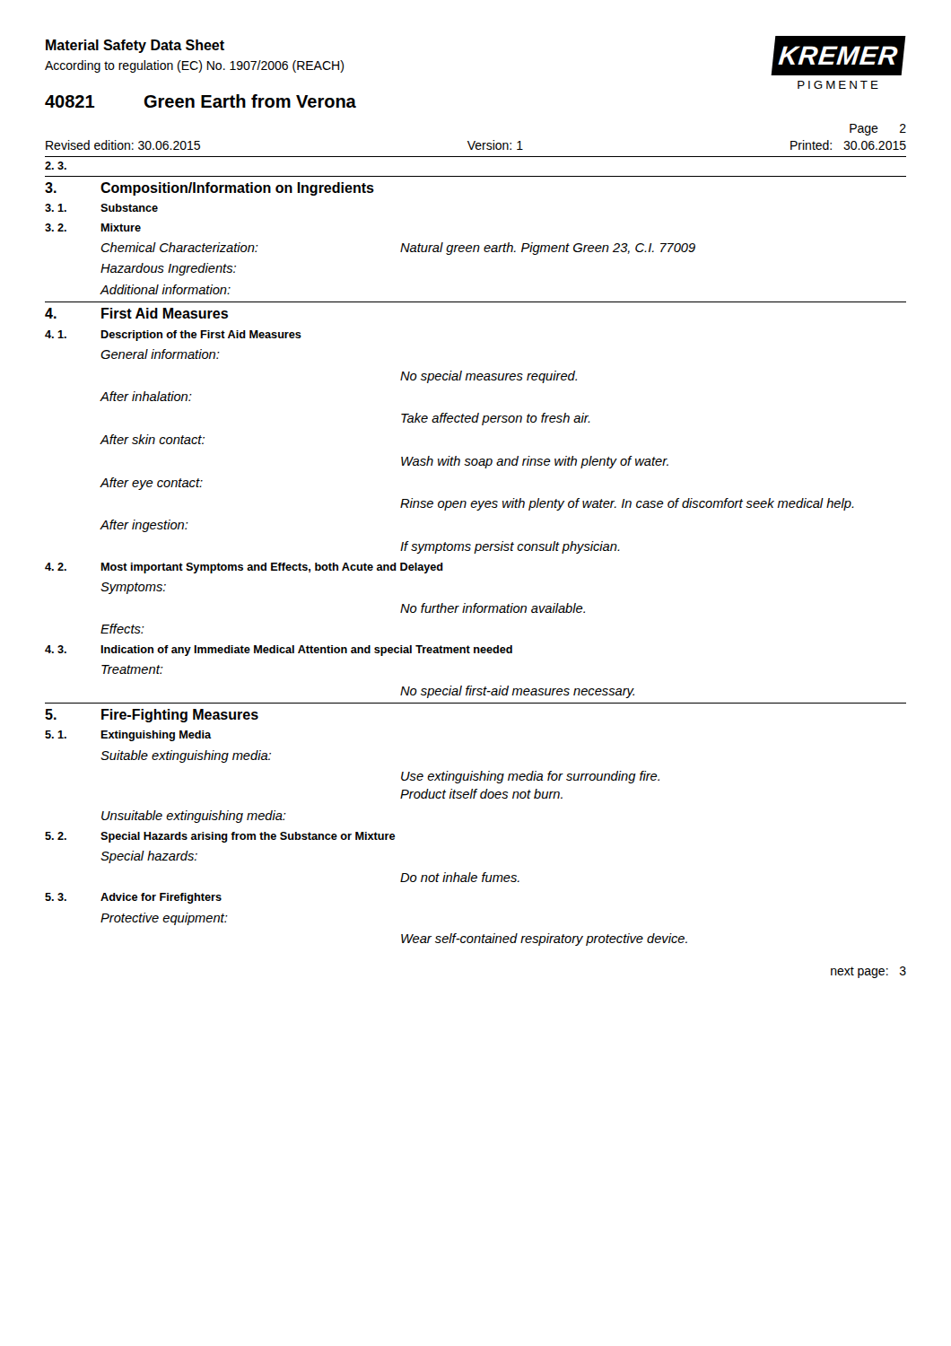Material Safety Data Sheet
According to regulation (EC) No. 1907/2006 (REACH)
KREMER
PIGMENTE
40821 Green Earth from Verona
Page 2
Revised edition: 30.06.2015
Version: 1
Printed: 30.06.2015
| 2. 3. | | |
| 3. | Composition/Information on Ingredients | |
| 3. 1. | Substance | |
| 3. 2. | Mixture | |
| | Chemical Characterization: | Natural green earth. Pigment Green 23, C.I. 77009 |
| | Hazardous Ingredients: | |
| | Additional information: | |
| 4. | First Aid Measures | |
| 4. 1. | Description of the First Aid Measures | |
| | General information: | |
| | | No special measures required. |
| | After inhalation: | |
| | | Take affected person to fresh air. |
| | After skin contact: | |
| | | Wash with soap and rinse with plenty of water. |
| | After eye contact: | |
| | | Rinse open eyes with plenty of water. In case of discomfort seek medical help. |
| | After ingestion: | |
| | | If symptoms persist consult physician. |
| 4. 2. | Most important Symptoms and Effects, both Acute and Delayed |
| | Symptoms: | |
| | | No further information available. |
| | Effects: | |
| 4. 3. | Indication of any Immediate Medical Attention and special Treatment needed |
| | Treatment: | |
| | | No special first-aid measures necessary. |
| 5. | Fire-Fighting Measures | |
| 5. 1. | Extinguishing Media | |
| | Suitable extinguishing media: | |
| | | Use extinguishing media for surrounding fire. Product itself does not burn. |
| | Unsuitable extinguishing media: | |
| 5. 2. | Special Hazards arising from the Substance or Mixture |
| | Special hazards: | |
| | | Do not inhale fumes. |
| 5. 3. | Advice for Firefighters | |
| | Protective equipment: | |
| | | Wear self-contained respiratory protective device. |
next page: 3